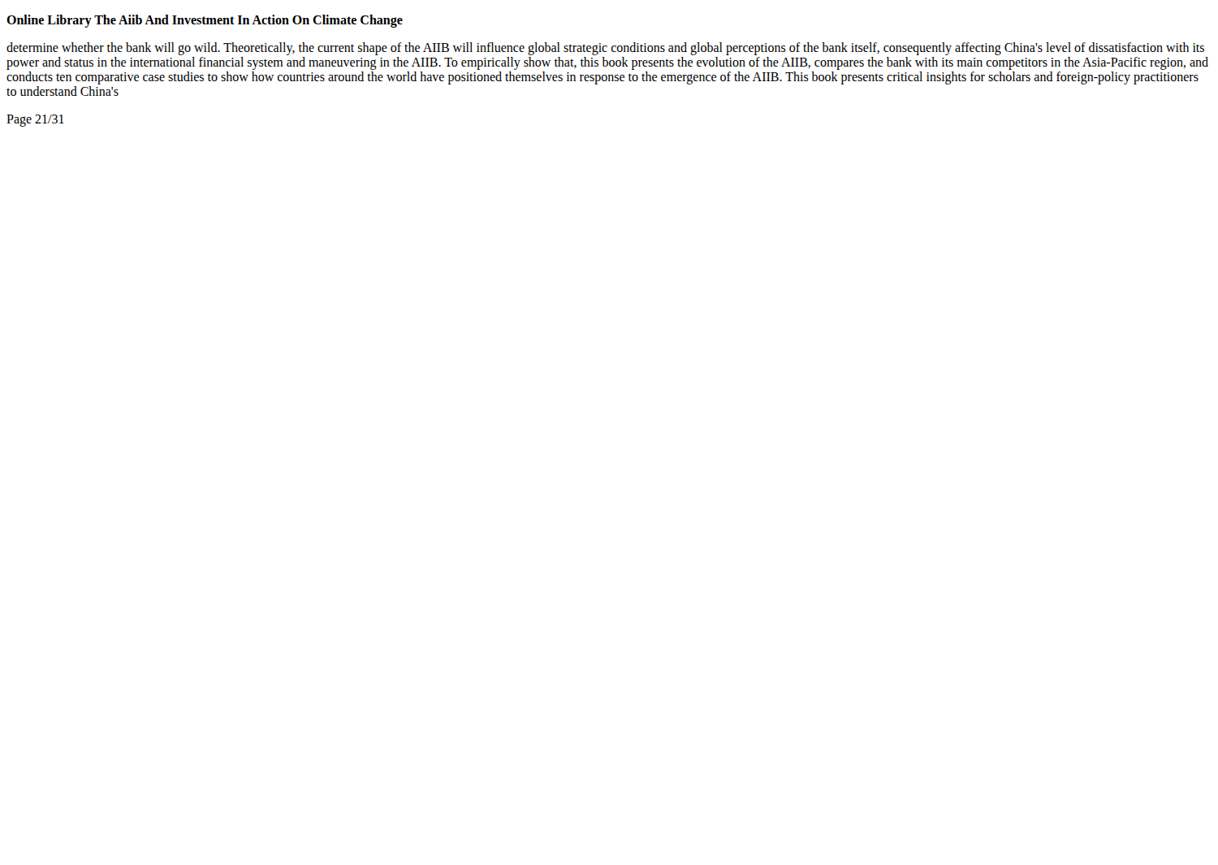Online Library The Aiib And Investment In Action On Climate Change
determine whether the bank will go wild. Theoretically, the current shape of the AIIB will influence global strategic conditions and global perceptions of the bank itself, consequently affecting China's level of dissatisfaction with its power and status in the international financial system and maneuvering in the AIIB. To empirically show that, this book presents the evolution of the AIIB, compares the bank with its main competitors in the Asia-Pacific region, and conducts ten comparative case studies to show how countries around the world have positioned themselves in response to the emergence of the AIIB. This book presents critical insights for scholars and foreign-policy practitioners to understand China's
Page 21/31